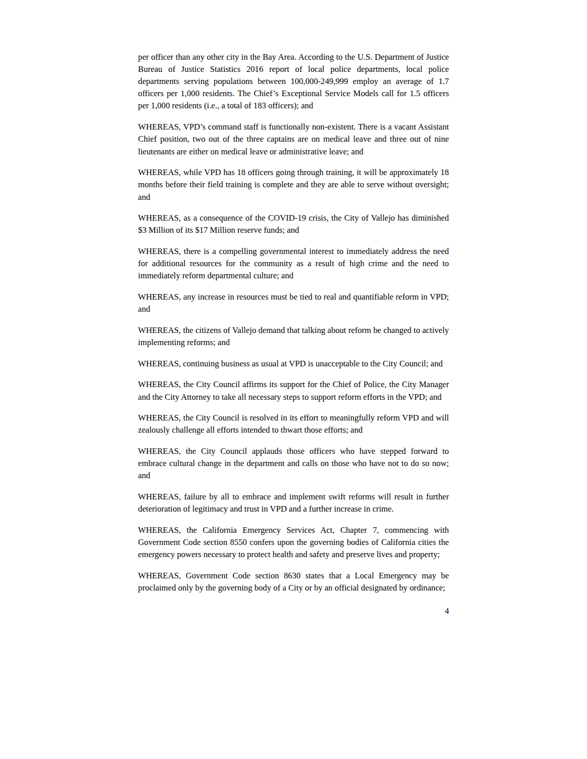per officer than any other city in the Bay Area. According to the U.S. Department of Justice Bureau of Justice Statistics 2016 report of local police departments, local police departments serving populations between 100,000-249,999 employ an average of 1.7 officers per 1,000 residents. The Chief’s Exceptional Service Models call for 1.5 officers per 1,000 residents (i.e., a total of 183 officers); and
WHEREAS, VPD’s command staff is functionally non-existent. There is a vacant Assistant Chief position, two out of the three captains are on medical leave and three out of nine lieutenants are either on medical leave or administrative leave; and
WHEREAS, while VPD has 18 officers going through training, it will be approximately 18 months before their field training is complete and they are able to serve without oversight; and
WHEREAS, as a consequence of the COVID-19 crisis, the City of Vallejo has diminished $3 Million of its $17 Million reserve funds; and
WHEREAS, there is a compelling governmental interest to immediately address the need for additional resources for the community as a result of high crime and the need to immediately reform departmental culture; and
WHEREAS, any increase in resources must be tied to real and quantifiable reform in VPD; and
WHEREAS, the citizens of Vallejo demand that talking about reform be changed to actively implementing reforms; and
WHEREAS, continuing business as usual at VPD is unacceptable to the City Council; and
WHEREAS, the City Council affirms its support for the Chief of Police, the City Manager and the City Attorney to take all necessary steps to support reform efforts in the VPD; and
WHEREAS, the City Council is resolved in its effort to meaningfully reform VPD and will zealously challenge all efforts intended to thwart those efforts; and
WHEREAS, the City Council applauds those officers who have stepped forward to embrace cultural change in the department and calls on those who have not to do so now; and
WHEREAS, failure by all to embrace and implement swift reforms will result in further deterioration of legitimacy and trust in VPD and a further increase in crime.
WHEREAS, the California Emergency Services Act, Chapter 7, commencing with Government Code section 8550 confers upon the governing bodies of California cities the emergency powers necessary to protect health and safety and preserve lives and property;
WHEREAS, Government Code section 8630 states that a Local Emergency may be proclaimed only by the governing body of a City or by an official designated by ordinance;
4